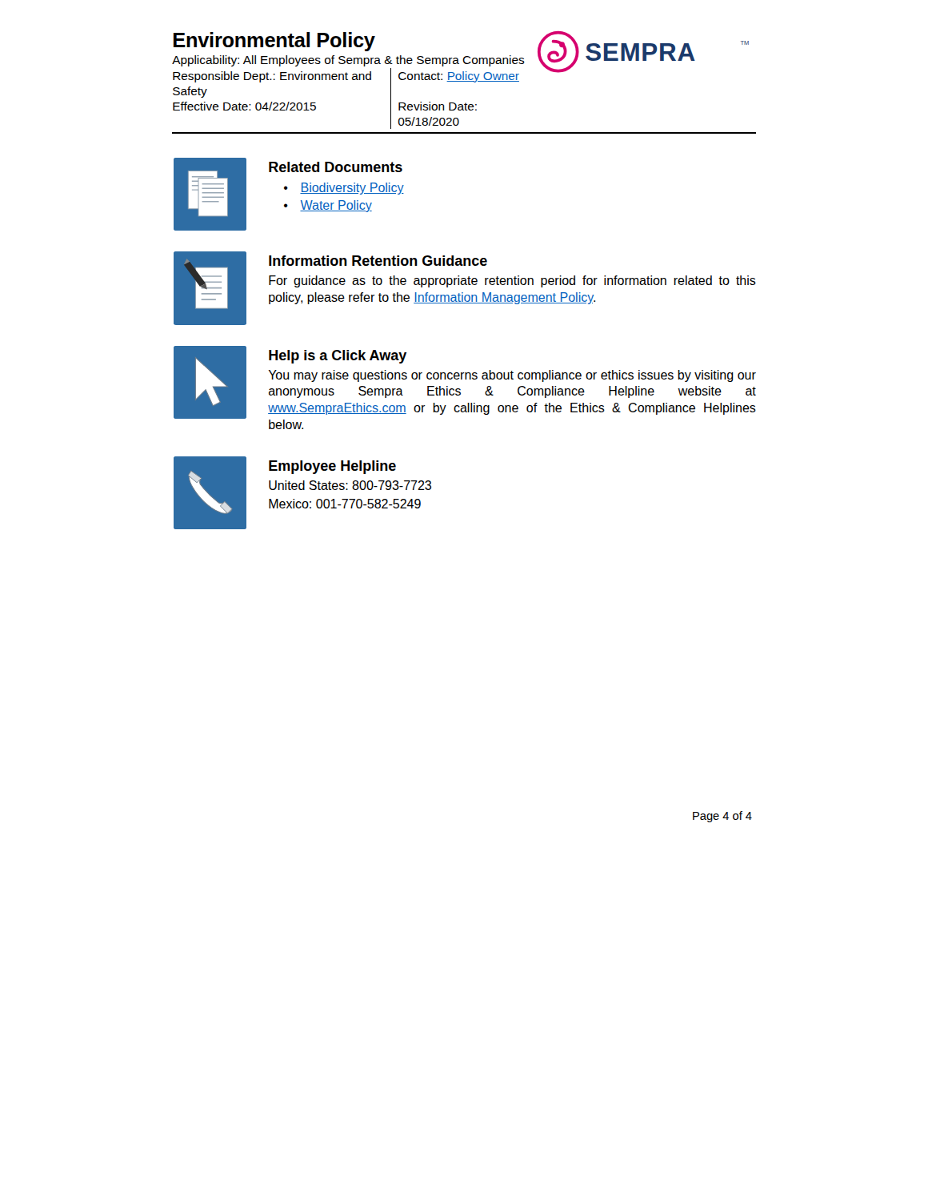Environmental Policy
Applicability: All Employees of Sempra & the Sempra Companies
| Responsible Dept.: Environment and Safety | Contact: Policy Owner |
| Effective Date: 04/22/2015 | Revision Date: 05/18/2020 |
SEMPRA TM
Related Documents
Biodiversity Policy
Water Policy
Information Retention Guidance
For guidance as to the appropriate retention period for information related to this policy, please refer to the Information Management Policy.
Help is a Click Away
You may raise questions or concerns about compliance or ethics issues by visiting our anonymous Sempra Ethics & Compliance Helpline website at www.SempraEthics.com or by calling one of the Ethics & Compliance Helplines below.
Employee Helpline
United States: 800-793-7723
Mexico: 001-770-582-5249
Page 4 of 4